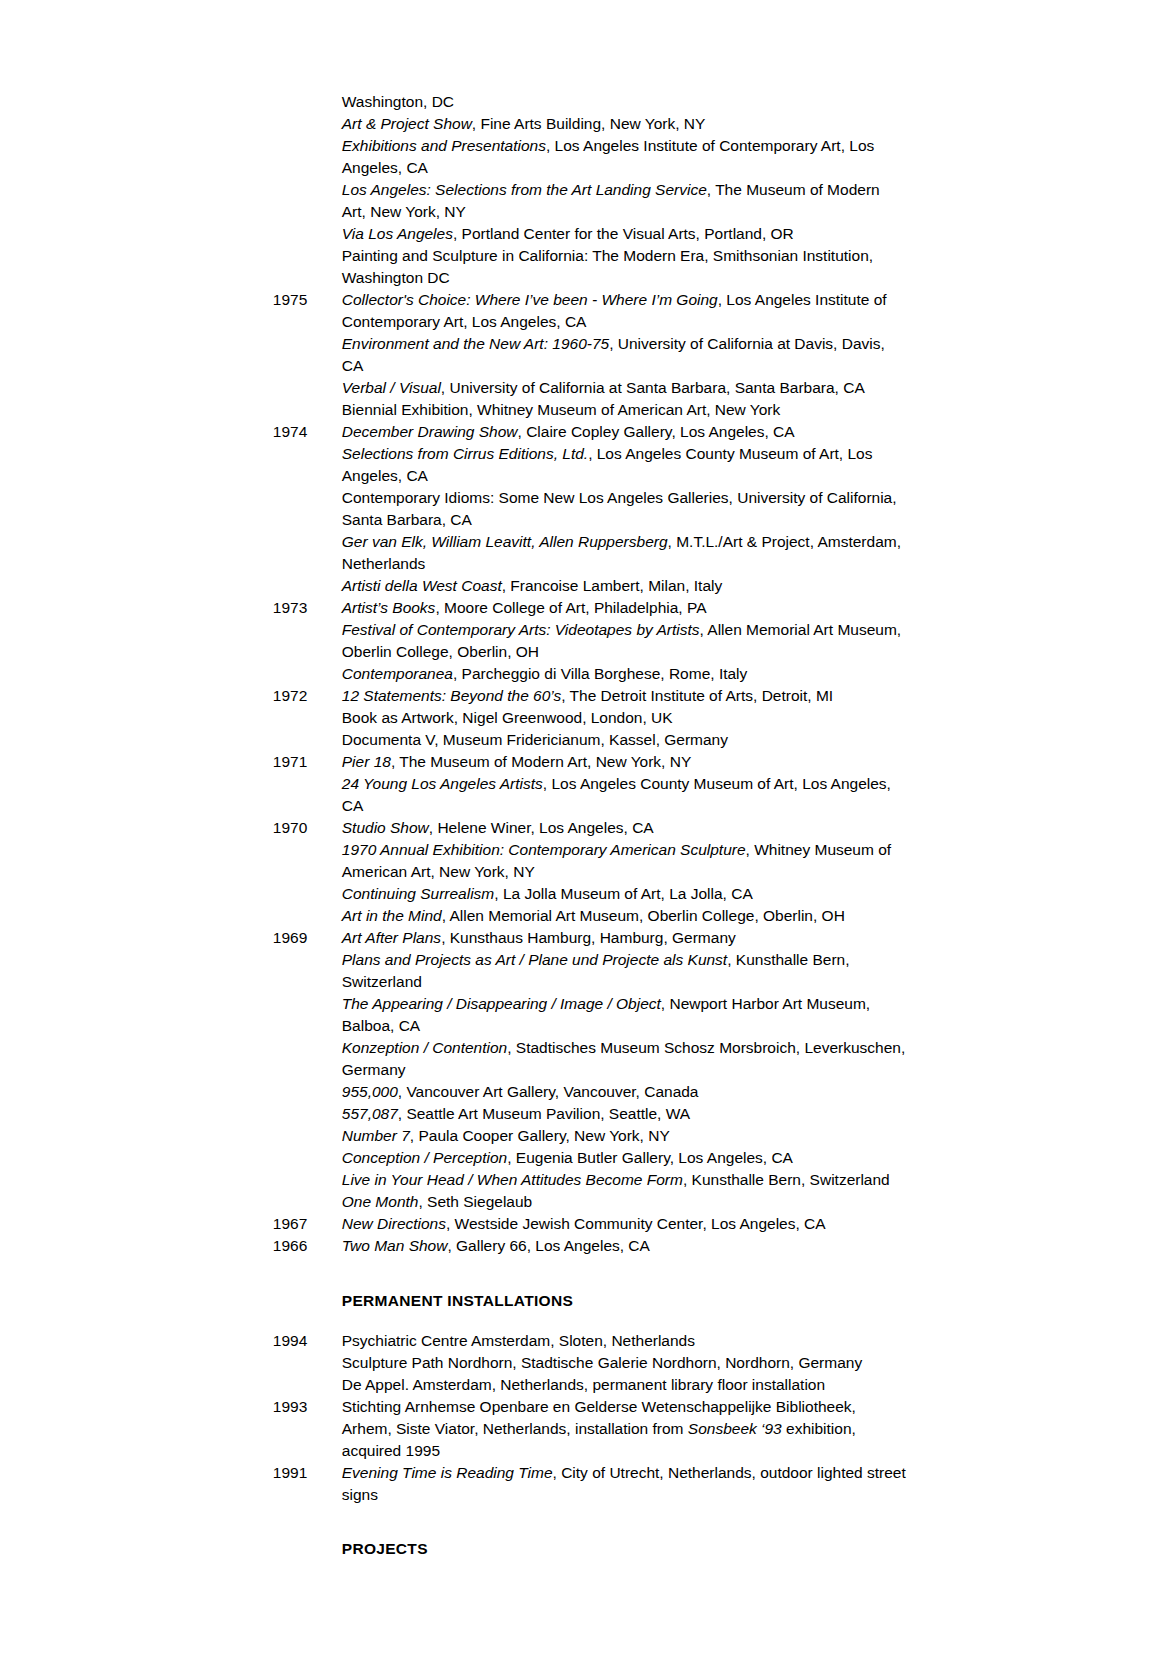Washington, DC
Art & Project Show, Fine Arts Building, New York, NY
Exhibitions and Presentations, Los Angeles Institute of Contemporary Art, Los Angeles, CA
Los Angeles: Selections from the Art Landing Service, The Museum of Modern Art, New York, NY
Via Los Angeles, Portland Center for the Visual Arts, Portland, OR
Painting and Sculpture in California: The Modern Era, Smithsonian Institution, Washington DC
1975
Collector's Choice: Where I’ve been - Where I’m Going, Los Angeles Institute of Contemporary Art, Los Angeles, CA
Environment and the New Art: 1960-75, University of California at Davis, Davis, CA
Verbal / Visual, University of California at Santa Barbara, Santa Barbara, CA
Biennial Exhibition, Whitney Museum of American Art, New York
1974
December Drawing Show, Claire Copley Gallery, Los Angeles, CA
Selections from Cirrus Editions, Ltd., Los Angeles County Museum of Art, Los Angeles, CA
Contemporary Idioms: Some New Los Angeles Galleries, University of California, Santa Barbara, CA
Ger van Elk, William Leavitt, Allen Ruppersberg, M.T.L./Art & Project, Amsterdam, Netherlands
Artisti della West Coast, Francoise Lambert, Milan, Italy
1973
Artist’s Books, Moore College of Art, Philadelphia, PA
Festival of Contemporary Arts: Videotapes by Artists, Allen Memorial Art Museum, Oberlin College, Oberlin, OH
Contemporanea, Parcheggio di Villa Borghese, Rome, Italy
1972
12 Statements: Beyond the 60’s, The Detroit Institute of Arts, Detroit, MI
Book as Artwork, Nigel Greenwood, London, UK
Documenta V, Museum Fridericianum, Kassel, Germany
1971
Pier 18, The Museum of Modern Art, New York, NY
24 Young Los Angeles Artists, Los Angeles County Museum of Art, Los Angeles, CA
1970
Studio Show, Helene Winer, Los Angeles, CA
1970 Annual Exhibition: Contemporary American Sculpture, Whitney Museum of American Art, New York, NY
Continuing Surrealism, La Jolla Museum of Art, La Jolla, CA
Art in the Mind, Allen Memorial Art Museum, Oberlin College, Oberlin, OH
1969
Art After Plans, Kunsthaus Hamburg, Hamburg, Germany
Plans and Projects as Art / Plane und Projecte als Kunst, Kunsthalle Bern, Switzerland
The Appearing / Disappearing / Image / Object, Newport Harbor Art Museum, Balboa, CA
Konzeption / Contention, Stadtisches Museum Schosz Morsbroich, Leverkuschen, Germany
955,000, Vancouver Art Gallery, Vancouver, Canada
557,087, Seattle Art Museum Pavilion, Seattle, WA
Number 7, Paula Cooper Gallery, New York, NY
Conception / Perception, Eugenia Butler Gallery, Los Angeles, CA
Live in Your Head / When Attitudes Become Form, Kunsthalle Bern, Switzerland
One Month, Seth Siegelaub
1967
New Directions, Westside Jewish Community Center, Los Angeles, CA
1966
Two Man Show, Gallery 66, Los Angeles, CA
PERMANENT INSTALLATIONS
1994
Psychiatric Centre Amsterdam, Sloten, Netherlands
Sculpture Path Nordhorn, Stadtische Galerie Nordhorn, Nordhorn, Germany
De Appel. Amsterdam, Netherlands, permanent library floor installation
1993
Stichting Arnhemse Openbare en Gelderse Wetenschappelijke Bibliotheek, Arhem, Siste Viator, Netherlands, installation from Sonsbeek ‘93 exhibition, acquired 1995
1991
Evening Time is Reading Time, City of Utrecht, Netherlands, outdoor lighted street signs
PROJECTS